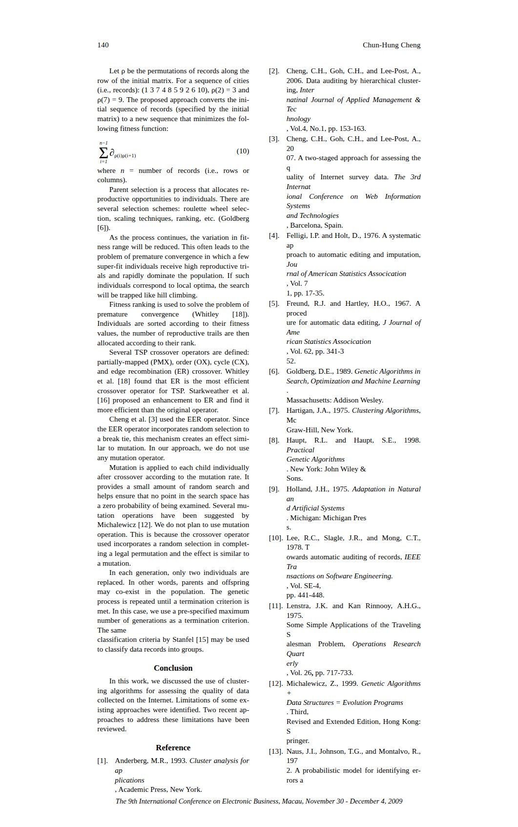140 Chun-Hung Cheng
Let ρ be the permutations of records along the row of the initial matrix. For a sequence of cities (i.e., records): (1 3 7 4 8 5 9 2 6 10), ρ(2) = 3 and ρ(7) = 9. The proposed approach converts the initial sequence of records (specified by the initial matrix) to a new sequence that minimizes the following fitness function:
n−1 Σ i=1 ∂ρ(i)ρ(i+1) (10)
where n = number of records (i.e., rows or columns).
Parent selection is a process that allocates reproductive opportunities to individuals. There are several selection schemes: roulette wheel selection, scaling techniques, ranking, etc. (Goldberg [6]).
As the process continues, the variation in fitness range will be reduced. This often leads to the problem of premature convergence in which a few super-fit individuals receive high reproductive trials and rapidly dominate the population. If such individuals correspond to local optima, the search will be trapped like hill climbing.
Fitness ranking is used to solve the problem of premature convergence (Whitley [18]). Individuals are sorted according to their fitness values, the number of reproductive trails are then allocated according to their rank.
Several TSP crossover operators are defined: partially-mapped (PMX), order (OX), cycle (CX), and edge recombination (ER) crossover. Whitley et al. [18] found that ER is the most efficient crossover operator for TSP. Starkweather et al. [16] proposed an enhancement to ER and find it more efficient than the original operator.
Cheng et al. [3] used the EER operator. Since the EER operator incorporates random selection to a break tie, this mechanism creates an effect similar to mutation. In our approach, we do not use any mutation operator.
Mutation is applied to each child individually after crossover according to the mutation rate. It provides a small amount of random search and helps ensure that no point in the search space has a zero probability of being examined. Several mutation operations have been suggested by Michalewicz [12]. We do not plan to use mutation operation. This is because the crossover operator used incorporates a random selection in completing a legal permutation and the effect is similar to a mutation.
In each generation, only two individuals are replaced. In other words, parents and offspring may co-exist in the population. The genetic process is repeated until a termination criterion is met. In this case, we use a pre-specified maximum number of generations as a termination criterion. The same
classification criteria by Stanfel [15] may be used to classify data records into groups.
Conclusion
In this work, we discussed the use of clustering algorithms for assessing the quality of data collected on the Internet. Limitations of some existing approaches were identified. Two recent approaches to address these limitations have been reviewed.
Reference
Anderberg, M.R., 1993. Cluster analysis for applications, Academic Press, New York.
Cheng, C.H., Goh, C.H., and Lee-Post, A., 2006. Data auditing by hierarchical clustering, Internatinal Journal of Applied Management & Tec hnology, Vol.4, No.1, pp. 153-163.
Cheng, C.H., Goh, C.H., and Lee-Post, A., 2007. A two-staged approach for assessing the q uality of Internet survey data. The 3rd Internat ional Conference on Web Information Systems and Technologies, Barcelona, Spain.
Felligi, I.P. and Holt, D., 1976. A systematic approach to automatic editing and imputation, Jou rnal of American Statistics Assocication, Vol. 71, pp. 17-35.
Freund, R.J. and Hartley, H.O., 1967. A procedure for automatic data editing, J Journal of Ame rican Statistics Assocication, Vol. 62, pp. 341-352.
Goldberg, D.E., 1989. Genetic Algorithms in Search, Optimization and Machine Learning. Massachusetts: Addison Wesley.
Hartigan, J.A., 1975. Clustering Algorithms, McGraw-Hill, New York.
Haupt, R.L. and Haupt, S.E., 1998. Practical Genetic Algorithms. New York: John Wiley &Sons.
Holland, J.H., 1975. Adaptation in Natural an d Artificial Systems. Michigan: Michigan Press.
Lee, R.C., Slagle, J.R., and Mong, C.T., 1978. Towards automatic auditing of records, IEEE Tra nsactions on Software Engineering., Vol. SE-4, pp. 441-448.
Lenstra, J.K. and Kan Rinnooy, A.H.G., 1975. Some Simple Applications of the Traveling S alesman Problem, Operations Research Quart erly, Vol. 26, pp. 717-733.
Michalewicz, Z., 1999. Genetic Algorithms +Data Structures = Evolution Programs. Third, Revised and Extended Edition, Hong Kong: S pringer.
Naus, J.I., Johnson, T.G., and Montalvo, R., 1972. A probabilistic model for identifying errors a
The 9th International Conference on Electronic Business, Macau, November 30 - December 4, 2009